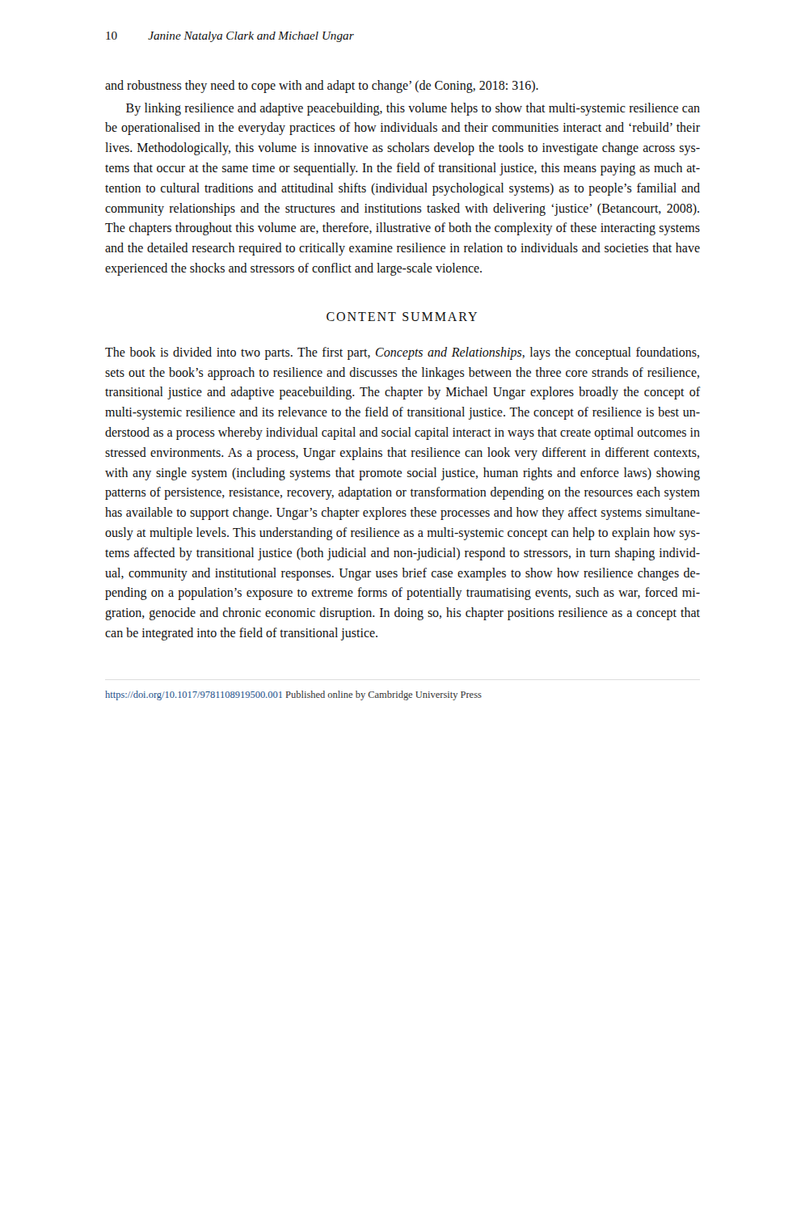10 Janine Natalya Clark and Michael Ungar
and robustness they need to cope with and adapt to change’ (de Coning, 2018: 316).
By linking resilience and adaptive peacebuilding, this volume helps to show that multi-systemic resilience can be operationalised in the everyday practices of how individuals and their communities interact and ‘rebuild’ their lives. Methodologically, this volume is innovative as scholars develop the tools to investigate change across systems that occur at the same time or sequentially. In the field of transitional justice, this means paying as much attention to cultural traditions and attitudinal shifts (individual psychological systems) as to people’s familial and community relationships and the structures and institutions tasked with delivering ‘justice’ (Betancourt, 2008). The chapters throughout this volume are, therefore, illustrative of both the complexity of these interacting systems and the detailed research required to critically examine resilience in relation to individuals and societies that have experienced the shocks and stressors of conflict and large-scale violence.
Content Summary
The book is divided into two parts. The first part, Concepts and Relationships, lays the conceptual foundations, sets out the book’s approach to resilience and discusses the linkages between the three core strands of resilience, transitional justice and adaptive peacebuilding. The chapter by Michael Ungar explores broadly the concept of multi-systemic resilience and its relevance to the field of transitional justice. The concept of resilience is best understood as a process whereby individual capital and social capital interact in ways that create optimal outcomes in stressed environments. As a process, Ungar explains that resilience can look very different in different contexts, with any single system (including systems that promote social justice, human rights and enforce laws) showing patterns of persistence, resistance, recovery, adaptation or transformation depending on the resources each system has available to support change. Ungar’s chapter explores these processes and how they affect systems simultaneously at multiple levels. This understanding of resilience as a multi-systemic concept can help to explain how systems affected by transitional justice (both judicial and non-judicial) respond to stressors, in turn shaping individual, community and institutional responses. Ungar uses brief case examples to show how resilience changes depending on a population’s exposure to extreme forms of potentially traumatising events, such as war, forced migration, genocide and chronic economic disruption. In doing so, his chapter positions resilience as a concept that can be integrated into the field of transitional justice.
https://doi.org/10.1017/9781108919500.001 Published online by Cambridge University Press